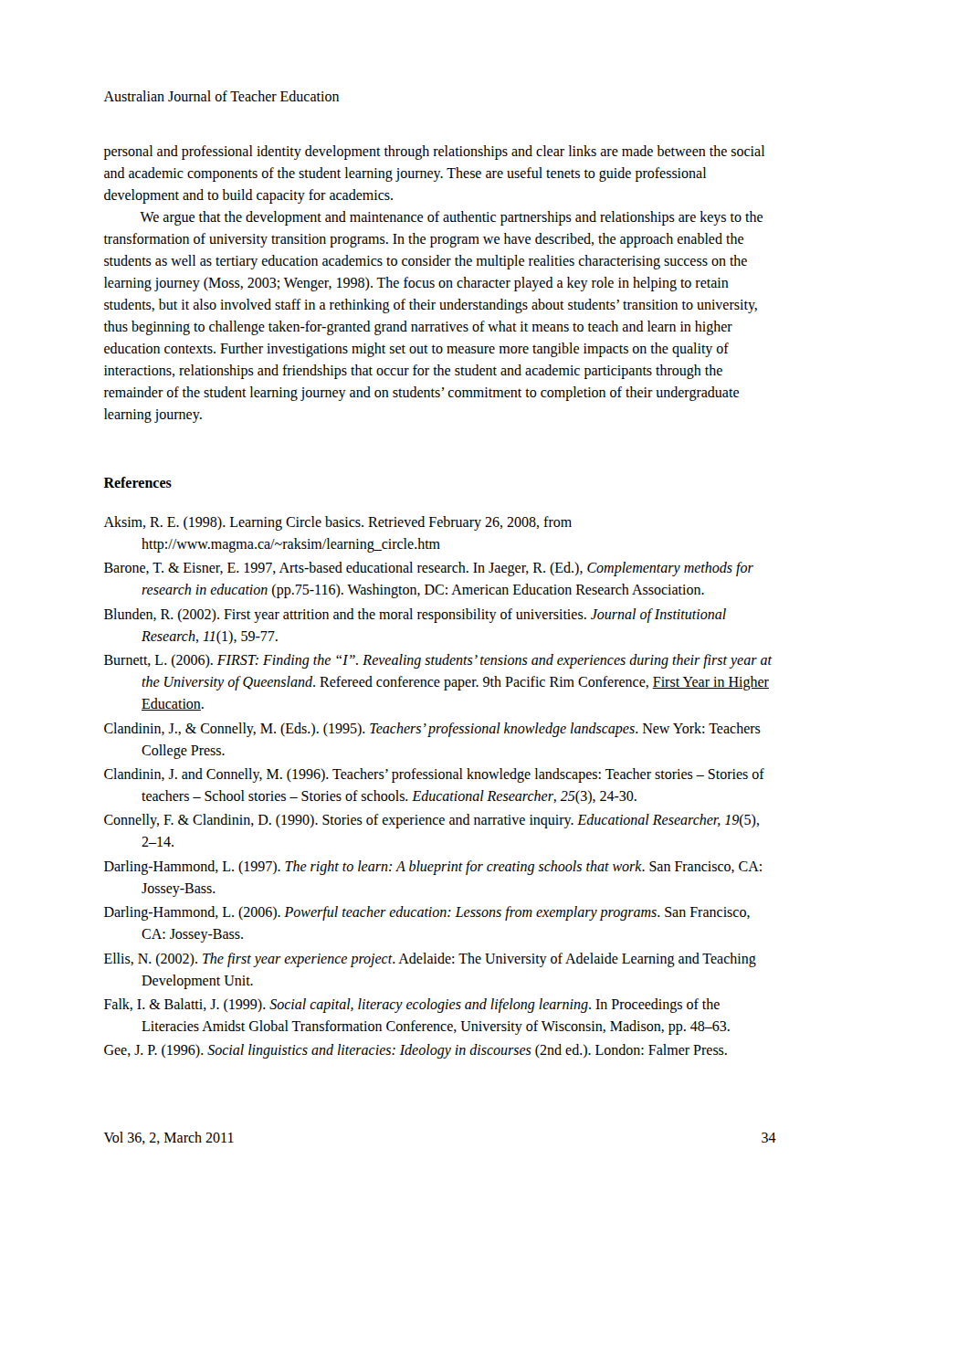Australian Journal of Teacher Education
personal and professional identity development through relationships and clear links are made between the social and academic components of the student learning journey. These are useful tenets to guide professional development and to build capacity for academics.
We argue that the development and maintenance of authentic partnerships and relationships are keys to the transformation of university transition programs. In the program we have described, the approach enabled the students as well as tertiary education academics to consider the multiple realities characterising success on the learning journey (Moss, 2003; Wenger, 1998). The focus on character played a key role in helping to retain students, but it also involved staff in a rethinking of their understandings about students’ transition to university, thus beginning to challenge taken-for-granted grand narratives of what it means to teach and learn in higher education contexts. Further investigations might set out to measure more tangible impacts on the quality of interactions, relationships and friendships that occur for the student and academic participants through the remainder of the student learning journey and on students’ commitment to completion of their undergraduate learning journey.
References
Aksim, R. E. (1998). Learning Circle basics. Retrieved February 26, 2008, from http://www.magma.ca/~raksim/learning_circle.htm
Barone, T. & Eisner, E. 1997, Arts-based educational research. In Jaeger, R. (Ed.), Complementary methods for research in education (pp.75-116). Washington, DC: American Education Research Association.
Blunden, R. (2002). First year attrition and the moral responsibility of universities. Journal of Institutional Research, 11(1), 59-77.
Burnett, L. (2006). FIRST: Finding the “I”. Revealing students’ tensions and experiences during their first year at the University of Queensland. Refereed conference paper. 9th Pacific Rim Conference, First Year in Higher Education.
Clandinin, J., & Connelly, M. (Eds.). (1995). Teachers’ professional knowledge landscapes. New York: Teachers College Press.
Clandinin, J. and Connelly, M. (1996). Teachers’ professional knowledge landscapes: Teacher stories – Stories of teachers – School stories – Stories of schools. Educational Researcher, 25(3), 24-30.
Connelly, F. & Clandinin, D. (1990). Stories of experience and narrative inquiry. Educational Researcher, 19(5), 2–14.
Darling-Hammond, L. (1997). The right to learn: A blueprint for creating schools that work. San Francisco, CA: Jossey-Bass.
Darling-Hammond, L. (2006). Powerful teacher education: Lessons from exemplary programs. San Francisco, CA: Jossey-Bass.
Ellis, N. (2002). The first year experience project. Adelaide: The University of Adelaide Learning and Teaching Development Unit.
Falk, I. & Balatti, J. (1999). Social capital, literacy ecologies and lifelong learning. In Proceedings of the Literacies Amidst Global Transformation Conference, University of Wisconsin, Madison, pp. 48–63.
Gee, J. P. (1996). Social linguistics and literacies: Ideology in discourses (2nd ed.). London: Falmer Press.
Vol 36, 2, March 2011 34